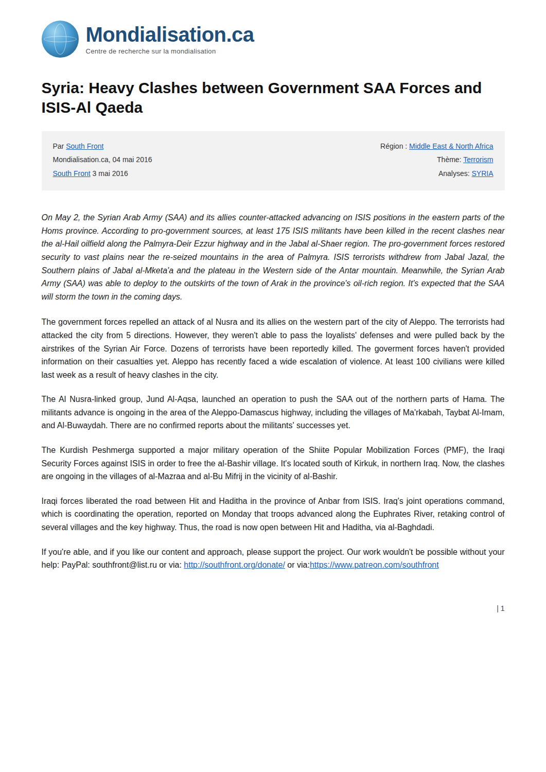Mondialisation.ca
Centre de recherche sur la mondialisation
Syria: Heavy Clashes between Government SAA Forces and ISIS-Al Qaeda
Par South Front
Mondialisation.ca, 04 mai 2016
South Front 3 mai 2016
Région : Middle East & North Africa
Thème: Terrorism
Analyses: SYRIA
On May 2, the Syrian Arab Army (SAA) and its allies counter-attacked advancing on ISIS positions in the eastern parts of the Homs province. According to pro-government sources, at least 175 ISIS militants have been killed in the recent clashes near the al-Hail oilfield along the Palmyra-Deir Ezzur highway and in the Jabal al-Shaer region. The pro-government forces restored security to vast plains near the re-seized mountains in the area of Palmyra. ISIS terrorists withdrew from Jabal Jazal, the Southern plains of Jabal al-Mketa'a and the plateau in the Western side of the Antar mountain. Meanwhile, the Syrian Arab Army (SAA) was able to deploy to the outskirts of the town of Arak in the province's oil-rich region. It's expected that the SAA will storm the town in the coming days.
The government forces repelled an attack of al Nusra and its allies on the western part of the city of Aleppo. The terrorists had attacked the city from 5 directions. However, they weren't able to pass the loyalists' defenses and were pulled back by the airstrikes of the Syrian Air Force. Dozens of terrorists have been reportedly killed. The goverment forces haven't provided information on their casualties yet. Aleppo has recently faced a wide escalation of violence. At least 100 civilians were killed last week as a result of heavy clashes in the city.
The Al Nusra-linked group, Jund Al-Aqsa, launched an operation to push the SAA out of the northern parts of Hama. The militants advance is ongoing in the area of the Aleppo-Damascus highway, including the villages of Ma'rkabah, Taybat Al-Imam, and Al-Buwaydah. There are no confirmed reports about the militants' successes yet.
The Kurdish Peshmerga supported a major military operation of the Shiite Popular Mobilization Forces (PMF), the Iraqi Security Forces against ISIS in order to free the al-Bashir village. It's located south of Kirkuk, in northern Iraq. Now, the clashes are ongoing in the villages of al-Mazraa and al-Bu Mifrij in the vicinity of al-Bashir.
Iraqi forces liberated the road between Hit and Haditha in the province of Anbar from ISIS. Iraq's joint operations command, which is coordinating the operation, reported on Monday that troops advanced along the Euphrates River, retaking control of several villages and the key highway. Thus, the road is now open between Hit and Haditha, via al-Baghdadi.
If you're able, and if you like our content and approach, please support the project. Our work wouldn't be possible without your help: PayPal: southfront@list.ru or via: http://southfront.org/donate/ or via:https://www.patreon.com/southfront
| 1